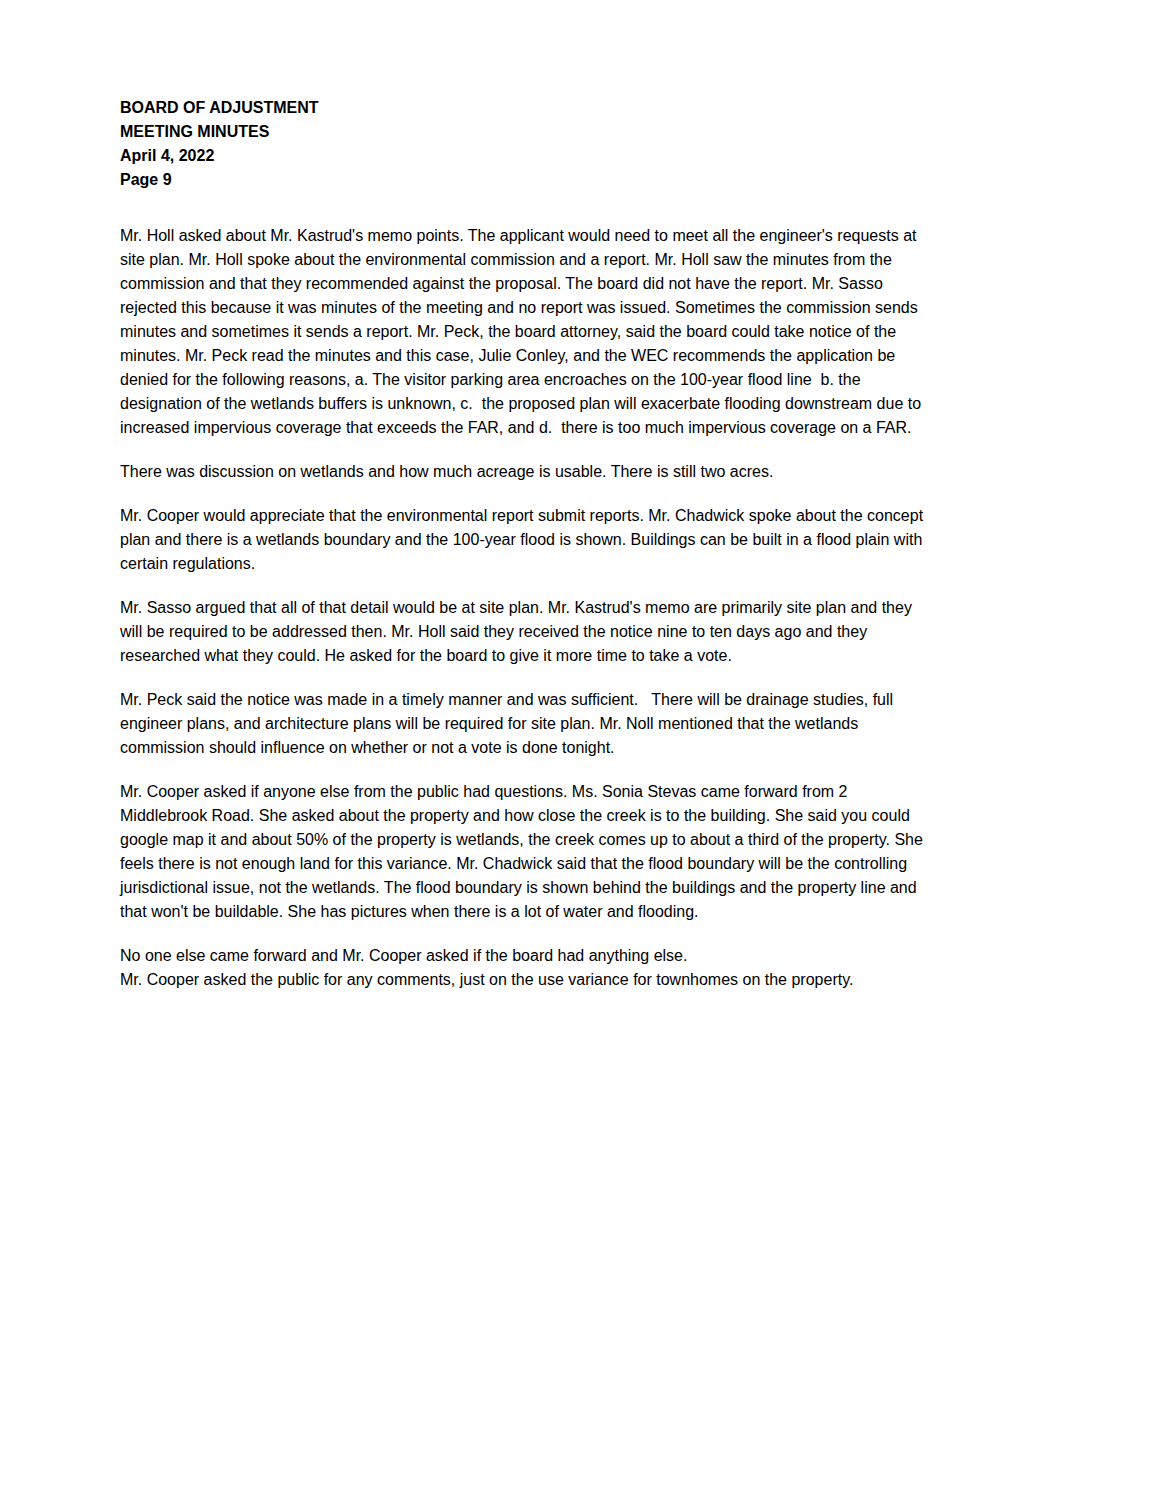BOARD OF ADJUSTMENT
MEETING MINUTES
April 4, 2022
Page 9
Mr. Holl asked about Mr. Kastrud's memo points. The applicant would need to meet all the engineer's requests at site plan. Mr. Holl spoke about the environmental commission and a report. Mr. Holl saw the minutes from the commission and that they recommended against the proposal. The board did not have the report. Mr. Sasso rejected this because it was minutes of the meeting and no report was issued. Sometimes the commission sends minutes and sometimes it sends a report. Mr. Peck, the board attorney, said the board could take notice of the minutes. Mr. Peck read the minutes and this case, Julie Conley, and the WEC recommends the application be denied for the following reasons, a. The visitor parking area encroaches on the 100-year flood line b. the designation of the wetlands buffers is unknown, c. the proposed plan will exacerbate flooding downstream due to increased impervious coverage that exceeds the FAR, and d. there is too much impervious coverage on a FAR.
There was discussion on wetlands and how much acreage is usable. There is still two acres.
Mr. Cooper would appreciate that the environmental report submit reports. Mr. Chadwick spoke about the concept plan and there is a wetlands boundary and the 100-year flood is shown. Buildings can be built in a flood plain with certain regulations.
Mr. Sasso argued that all of that detail would be at site plan. Mr. Kastrud's memo are primarily site plan and they will be required to be addressed then. Mr. Holl said they received the notice nine to ten days ago and they researched what they could. He asked for the board to give it more time to take a vote.
Mr. Peck said the notice was made in a timely manner and was sufficient. There will be drainage studies, full engineer plans, and architecture plans will be required for site plan. Mr. Noll mentioned that the wetlands commission should influence on whether or not a vote is done tonight.
Mr. Cooper asked if anyone else from the public had questions. Ms. Sonia Stevas came forward from 2 Middlebrook Road. She asked about the property and how close the creek is to the building. She said you could google map it and about 50% of the property is wetlands, the creek comes up to about a third of the property. She feels there is not enough land for this variance. Mr. Chadwick said that the flood boundary will be the controlling jurisdictional issue, not the wetlands. The flood boundary is shown behind the buildings and the property line and that won't be buildable. She has pictures when there is a lot of water and flooding.
No one else came forward and Mr. Cooper asked if the board had anything else.
Mr. Cooper asked the public for any comments, just on the use variance for townhomes on the property.